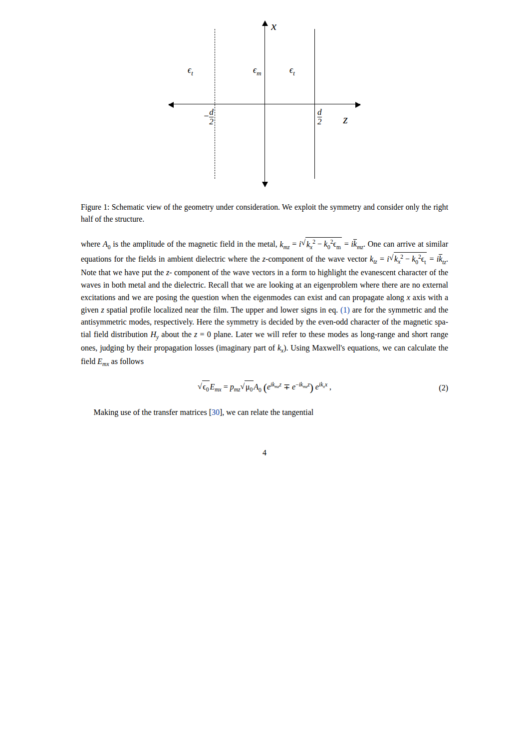x z ϵt ϵm ϵt −d 2 d 2
Figure 1: Schematic view of the geometry under consideration. We exploit the symmetry and consider only the right half of the structure.
where A0 is the amplitude of the magnetic field in the metal, kmz = ikx2 − k02ϵm = ikmz. One can arrive at similar equations for the fields in ambient dielectric where the z-component of the wave vector ktz = ikx2 − k02ϵt = iktz. Note that we have put the z- component of the wave vectors in a form to highlight the evanescent character of the waves in both metal and the dielectric. Recall that we are looking at an eigenproblem where there are no external excitations and we are posing the question when the eigenmodes can exist and can propagate along x axis with a given z spatial profile localized near the film. The upper and lower signs in eq. (1) are for the symmetric and the antisymmetric modes, respectively. Here the symmetry is decided by the even-odd character of the magnetic spatial field distribution Hy about the z = 0 plane. Later we will refer to these modes as long-range and short range ones, judging by their propagation losses (imaginary part of kx). Using Maxwell's equations, we can calculate the field Emx as follows
ϵ0 Emx = pmz μ0 A0 (eikmzz ∓ e−ikmzz) eikxx , (2)
Making use of the transfer matrices [30], we can relate the tangential
4